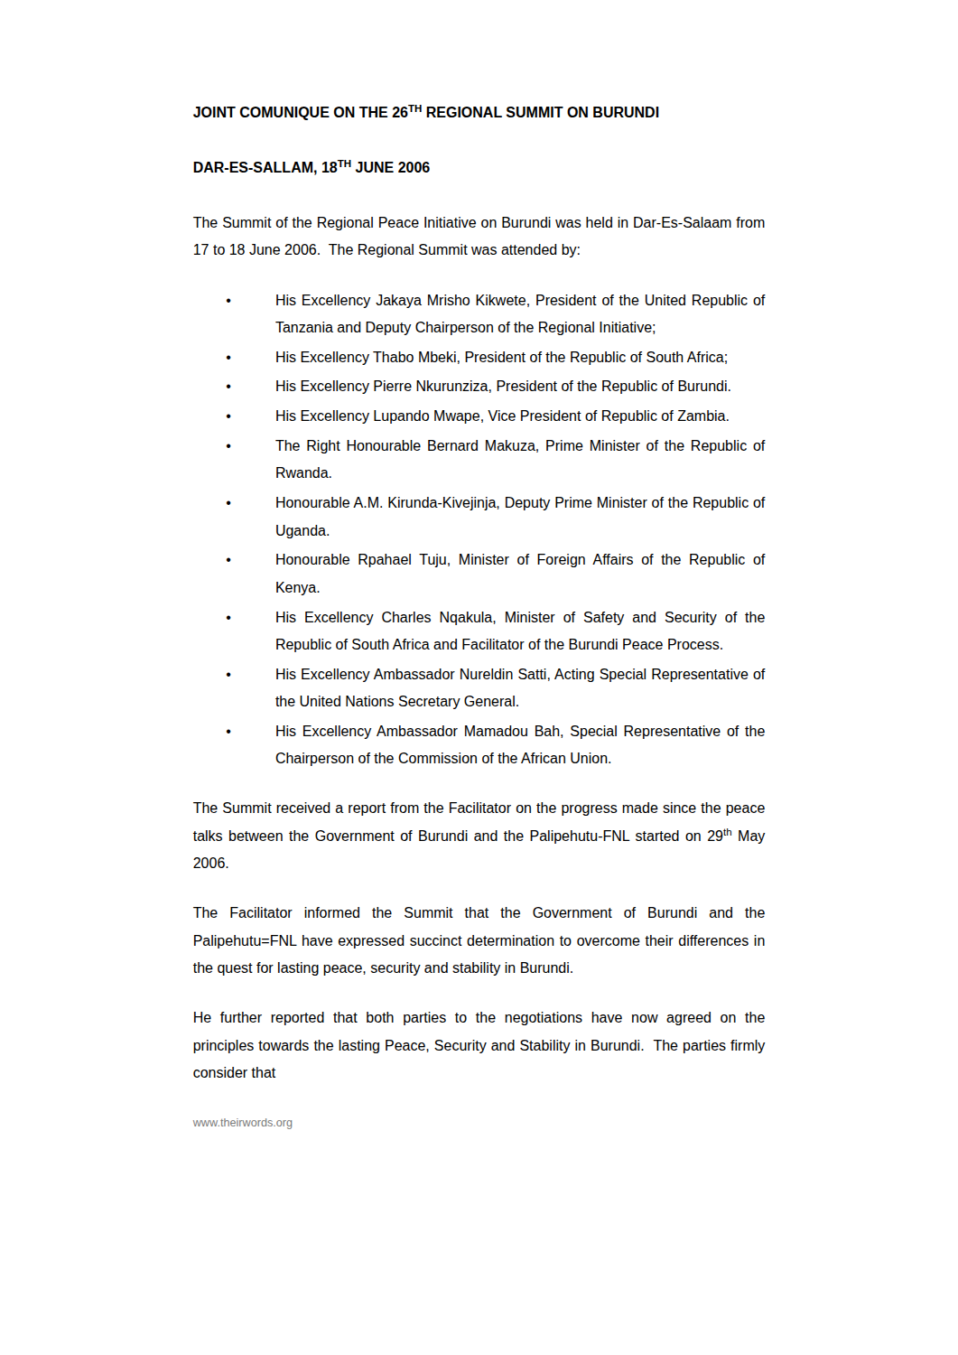JOINT COMUNIQUE ON THE 26TH REGIONAL SUMMIT ON BURUNDI
DAR-ES-SALLAM, 18TH JUNE 2006
The Summit of the Regional Peace Initiative on Burundi was held in Dar-Es-Salaam from 17 to 18 June 2006. The Regional Summit was attended by:
His Excellency Jakaya Mrisho Kikwete, President of the United Republic of Tanzania and Deputy Chairperson of the Regional Initiative;
His Excellency Thabo Mbeki, President of the Republic of South Africa;
His Excellency Pierre Nkurunziza, President of the Republic of Burundi.
His Excellency Lupando Mwape, Vice President of Republic of Zambia.
The Right Honourable Bernard Makuza, Prime Minister of the Republic of Rwanda.
Honourable A.M. Kirunda-Kivejinja, Deputy Prime Minister of the Republic of Uganda.
Honourable Rpahael Tuju, Minister of Foreign Affairs of the Republic of Kenya.
His Excellency Charles Nqakula, Minister of Safety and Security of the Republic of South Africa and Facilitator of the Burundi Peace Process.
His Excellency Ambassador Nureldin Satti, Acting Special Representative of the United Nations Secretary General.
His Excellency Ambassador Mamadou Bah, Special Representative of the Chairperson of the Commission of the African Union.
The Summit received a report from the Facilitator on the progress made since the peace talks between the Government of Burundi and the Palipehutu-FNL started on 29th May 2006.
The Facilitator informed the Summit that the Government of Burundi and the Palipehutu=FNL have expressed succinct determination to overcome their differences in the quest for lasting peace, security and stability in Burundi.
He further reported that both parties to the negotiations have now agreed on the principles towards the lasting Peace, Security and Stability in Burundi. The parties firmly consider that
www.theirwords.org